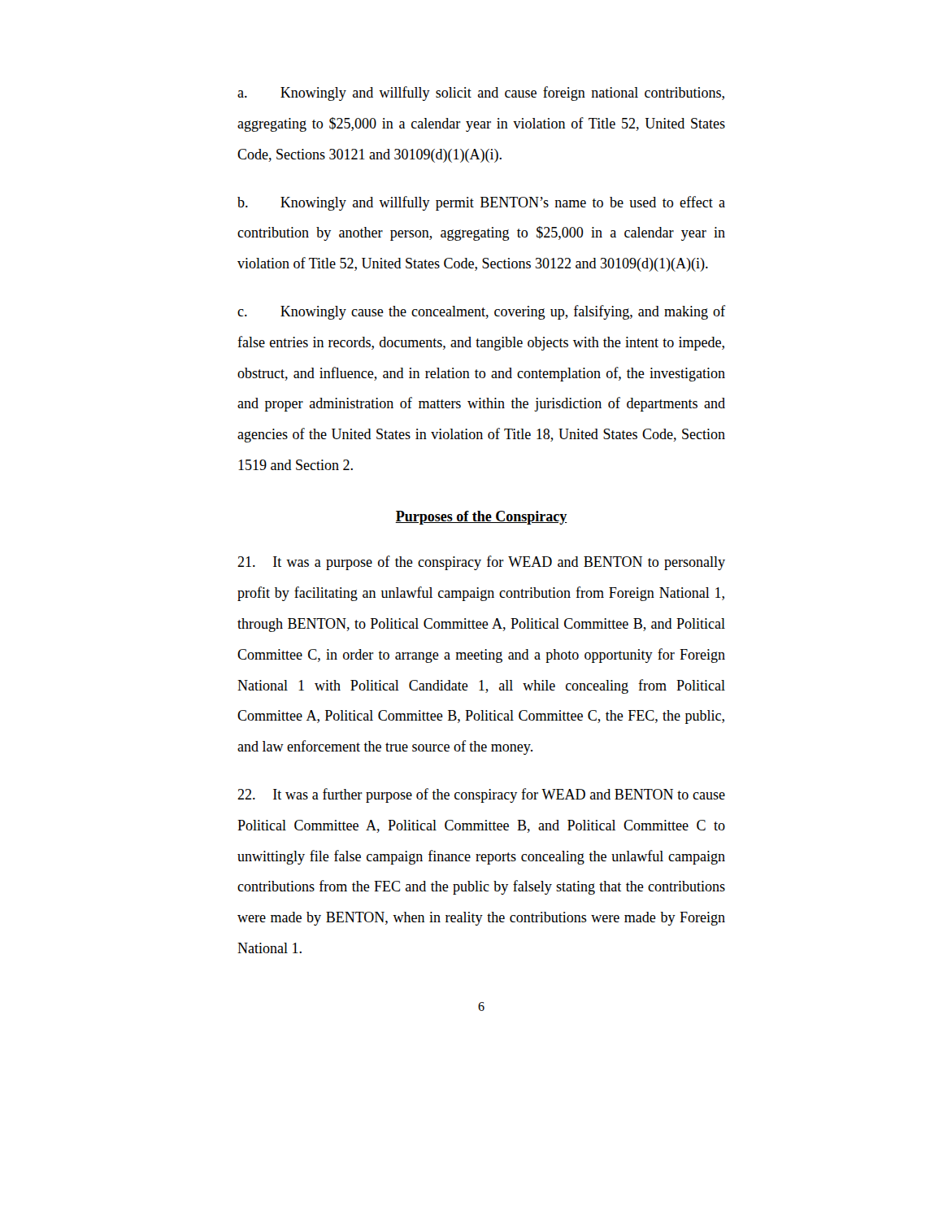a. Knowingly and willfully solicit and cause foreign national contributions, aggregating to $25,000 in a calendar year in violation of Title 52, United States Code, Sections 30121 and 30109(d)(1)(A)(i).
b. Knowingly and willfully permit BENTON’s name to be used to effect a contribution by another person, aggregating to $25,000 in a calendar year in violation of Title 52, United States Code, Sections 30122 and 30109(d)(1)(A)(i).
c. Knowingly cause the concealment, covering up, falsifying, and making of false entries in records, documents, and tangible objects with the intent to impede, obstruct, and influence, and in relation to and contemplation of, the investigation and proper administration of matters within the jurisdiction of departments and agencies of the United States in violation of Title 18, United States Code, Section 1519 and Section 2.
Purposes of the Conspiracy
21. It was a purpose of the conspiracy for WEAD and BENTON to personally profit by facilitating an unlawful campaign contribution from Foreign National 1, through BENTON, to Political Committee A, Political Committee B, and Political Committee C, in order to arrange a meeting and a photo opportunity for Foreign National 1 with Political Candidate 1, all while concealing from Political Committee A, Political Committee B, Political Committee C, the FEC, the public, and law enforcement the true source of the money.
22. It was a further purpose of the conspiracy for WEAD and BENTON to cause Political Committee A, Political Committee B, and Political Committee C to unwittingly file false campaign finance reports concealing the unlawful campaign contributions from the FEC and the public by falsely stating that the contributions were made by BENTON, when in reality the contributions were made by Foreign National 1.
6